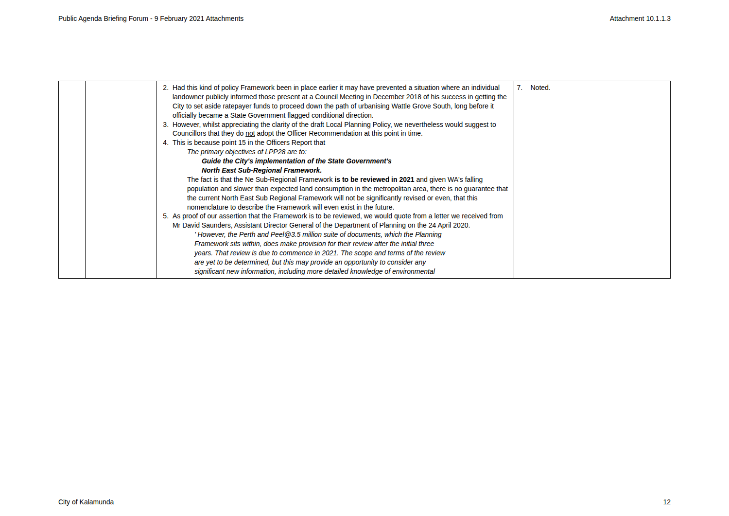Public Agenda Briefing Forum - 9 February 2021 Attachments
Attachment 10.1.1.3
| | | Had this kind of policy Framework been in place earlier it may have prevented a situation where an individual landowner publicly informed those present at a Council Meeting in December 2018 of his success in getting the City to set aside ratepayer funds to proceed down the path of urbanising Wattle Grove South, long before it officially became a State Government flagged conditional direction. However, whilst appreciating the clarity of the draft Local Planning Policy, we nevertheless would suggest to Councillors that they do not adopt the Officer Recommendation at this point in time. This is because point 15 in the Officers Report that The primary objectives of LPP28 are to: Guide the City's implementation of the State Government's North East Sub-Regional Framework. The fact is that the Ne Sub-Regional Framework is to be reviewed in 2021 and given WA's falling population and slower than expected land consumption in the metropolitan area, there is no guarantee that the current North East Sub Regional Framework will not be significantly revised or even, that this nomenclature to describe the Framework will even exist in the future. As proof of our assertion that the Framework is to be reviewed, we would quote from a letter we received from Mr David Saunders, Assistant Director General of the Department of Planning on the 24 April 2020. ' However, the Perth and Peel@3.5 million suite of documents, which the Planning Framework sits within, does make provision for their review after the initial three years. That review is due to commence in 2021. The scope and terms of the review are yet to be determined, but this may provide an opportunity to consider any significant new information, including more detailed knowledge of environmental | 7. Noted. |
City of Kalamunda
12